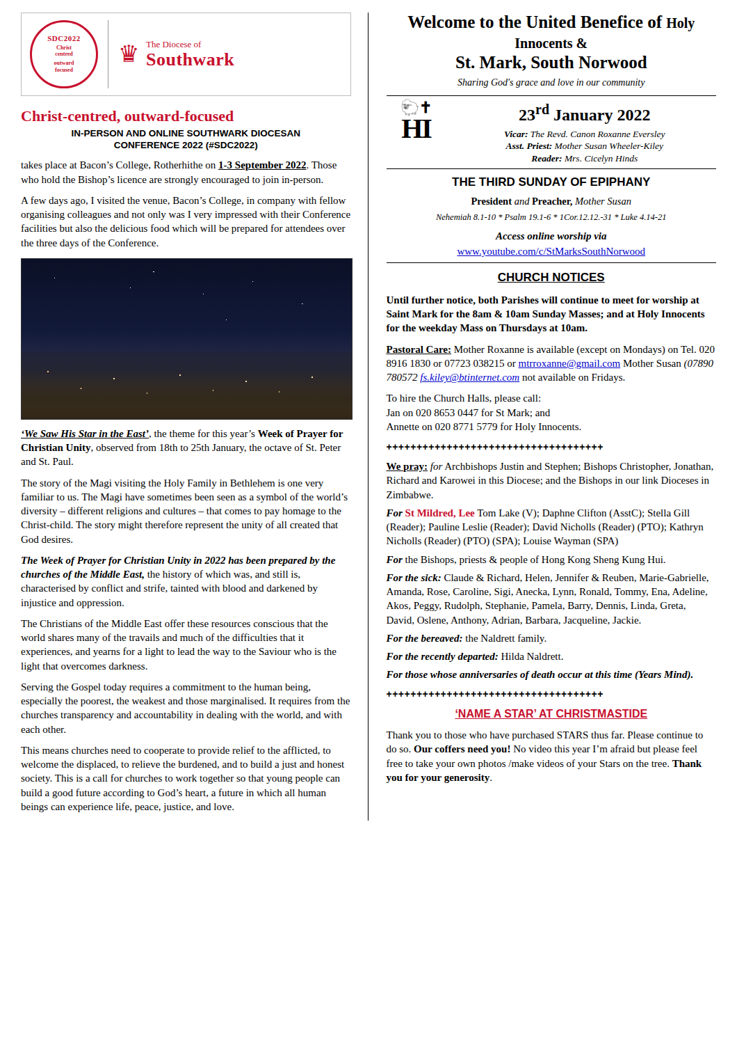SDC2022 Christ
centred outward
focused
♛ The Diocese of
Southwark
Christ-centred, outward-focused
IN-PERSON AND ONLINE SOUTHWARK DIOCESAN
CONFERENCE 2022 (#SDC2022)
takes place at Bacon’s College, Rotherhithe on 1-3 September 2022. Those who hold the Bishop’s licence are strongly encouraged to join in-person.
A few days ago, I visited the venue, Bacon’s College, in company with fellow organising colleagues and not only was I very impressed with their Conference facilities but also the delicious food which will be prepared for attendees over the three days of the Conference.
‘We Saw His Star in the East’, the theme for this year’s Week of Prayer for Christian Unity, observed from 18th to 25th January, the octave of St. Peter and St. Paul.
The story of the Magi visiting the Holy Family in Bethlehem is one very familiar to us. The Magi have sometimes been seen as a symbol of the world’s diversity – different religions and cultures – that comes to pay homage to the Christ-child. The story might therefore represent the unity of all created that God desires.
The Week of Prayer for Christian Unity in 2022 has been prepared by the churches of the Middle East, the history of which was, and still is, characterised by conflict and strife, tainted with blood and darkened by injustice and oppression.
The Christians of the Middle East offer these resources conscious that the world shares many of the travails and much of the difficulties that it experiences, and yearns for a light to lead the way to the Saviour who is the light that overcomes darkness.
Serving the Gospel today requires a commitment to the human being, especially the poorest, the weakest and those marginalised. It requires from the churches transparency and accountability in dealing with the world, and with each other.
This means churches need to cooperate to provide relief to the afflicted, to welcome the displaced, to relieve the burdened, and to build a just and honest society. This is a call for churches to work together so that young people can build a good future according to God’s heart, a future in which all human beings can experience life, peace, justice, and love.
Welcome to the United Benefice of Holy Innocents &
St. Mark, South Norwood
Sharing God's grace and love in our community
🐑✝ HI
23rd January 2022
Vicar: The Revd. Canon Roxanne Eversley
Asst. Priest: Mother Susan Wheeler-Kiley
Reader: Mrs. Cicelyn Hinds
THE THIRD SUNDAY OF EPIPHANY
President and Preacher, Mother Susan
Nehemiah 8.1-10 * Psalm 19.1-6 * 1Cor.12.12.-31 * Luke 4.14-21
Access online worship via
www.youtube.com/c/StMarksSouthNorwood
CHURCH NOTICES
Until further notice, both Parishes will continue to meet for worship at Saint Mark for the 8am & 10am Sunday Masses; and at Holy Innocents for the weekday Mass on Thursdays at 10am.
Pastoral Care: Mother Roxanne is available (except on Mondays) on Tel. 020 8916 1830 or 07723 038215 or mtrroxanne@gmail.com Mother Susan (07890 780572 fs.kiley@btinternet.com not available on Fridays.
To hire the Church Halls, please call:
Jan on 020 8653 0447 for St Mark; and
Annette on 020 8771 5779 for Holy Innocents.
++++++++++++++++++++++++++++++++++++
We pray: for Archbishops Justin and Stephen; Bishops Christopher, Jonathan, Richard and Karowei in this Diocese; and the Bishops in our link Dioceses in Zimbabwe.
For St Mildred, Lee Tom Lake (V); Daphne Clifton (AsstC); Stella Gill (Reader); Pauline Leslie (Reader); David Nicholls (Reader) (PTO); Kathryn Nicholls (Reader) (PTO) (SPA); Louise Wayman (SPA)
For the Bishops, priests & people of Hong Kong Sheng Kung Hui.
For the sick: Claude & Richard, Helen, Jennifer & Reuben, Marie-Gabrielle, Amanda, Rose, Caroline, Sigi, Anecka, Lynn, Ronald, Tommy, Ena, Adeline, Akos, Peggy, Rudolph, Stephanie, Pamela, Barry, Dennis, Linda, Greta, David, Oslene, Anthony, Adrian, Barbara, Jacqueline, Jackie.
For the bereaved: the Naldrett family.
For the recently departed: Hilda Naldrett.
For those whose anniversaries of death occur at this time (Years Mind).
++++++++++++++++++++++++++++++++++++
‘NAME A STAR’ AT CHRISTMASTIDE
Thank you to those who have purchased STARS thus far. Please continue to do so. Our coffers need you! No video this year I’m afraid but please feel free to take your own photos /make videos of your Stars on the tree. Thank you for your generosity.